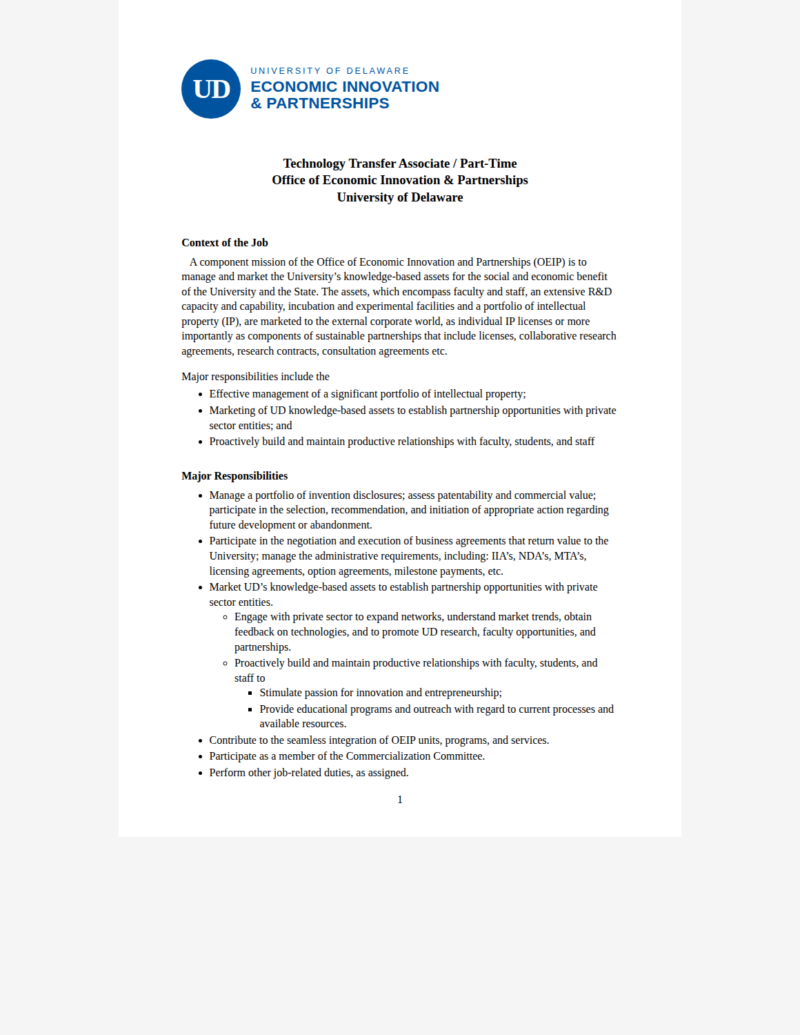UD
University of Delaware Economic Innovation & Partnerships
Technology Transfer Associate / Part-Time Office of Economic Innovation & Partnerships University of Delaware
Context of the Job
A component mission of the Office of Economic Innovation and Partnerships (OEIP) is to manage and market the University’s knowledge-based assets for the social and economic benefit of the University and the State. The assets, which encompass faculty and staff, an extensive R&D capacity and capability, incubation and experimental facilities and a portfolio of intellectual property (IP), are marketed to the external corporate world, as individual IP licenses or more importantly as components of sustainable partnerships that include licenses, collaborative research agreements, research contracts, consultation agreements etc.
Major responsibilities include the
Effective management of a significant portfolio of intellectual property;
Marketing of UD knowledge-based assets to establish partnership opportunities with private sector entities; and
Proactively build and maintain productive relationships with faculty, students, and staff
Major Responsibilities
Manage a portfolio of invention disclosures; assess patentability and commercial value; participate in the selection, recommendation, and initiation of appropriate action regarding future development or abandonment.
Participate in the negotiation and execution of business agreements that return value to the University; manage the administrative requirements, including: IIA’s, NDA’s, MTA’s, licensing agreements, option agreements, milestone payments, etc.
Market UD’s knowledge-based assets to establish partnership opportunities with private sector entities.
Engage with private sector to expand networks, understand market trends, obtain feedback on technologies, and to promote UD research, faculty opportunities, and partnerships.
Proactively build and maintain productive relationships with faculty, students, and staff to
Stimulate passion for innovation and entrepreneurship;
Provide educational programs and outreach with regard to current processes and available resources.
Contribute to the seamless integration of OEIP units, programs, and services.
Participate as a member of the Commercialization Committee.
Perform other job-related duties, as assigned.
1